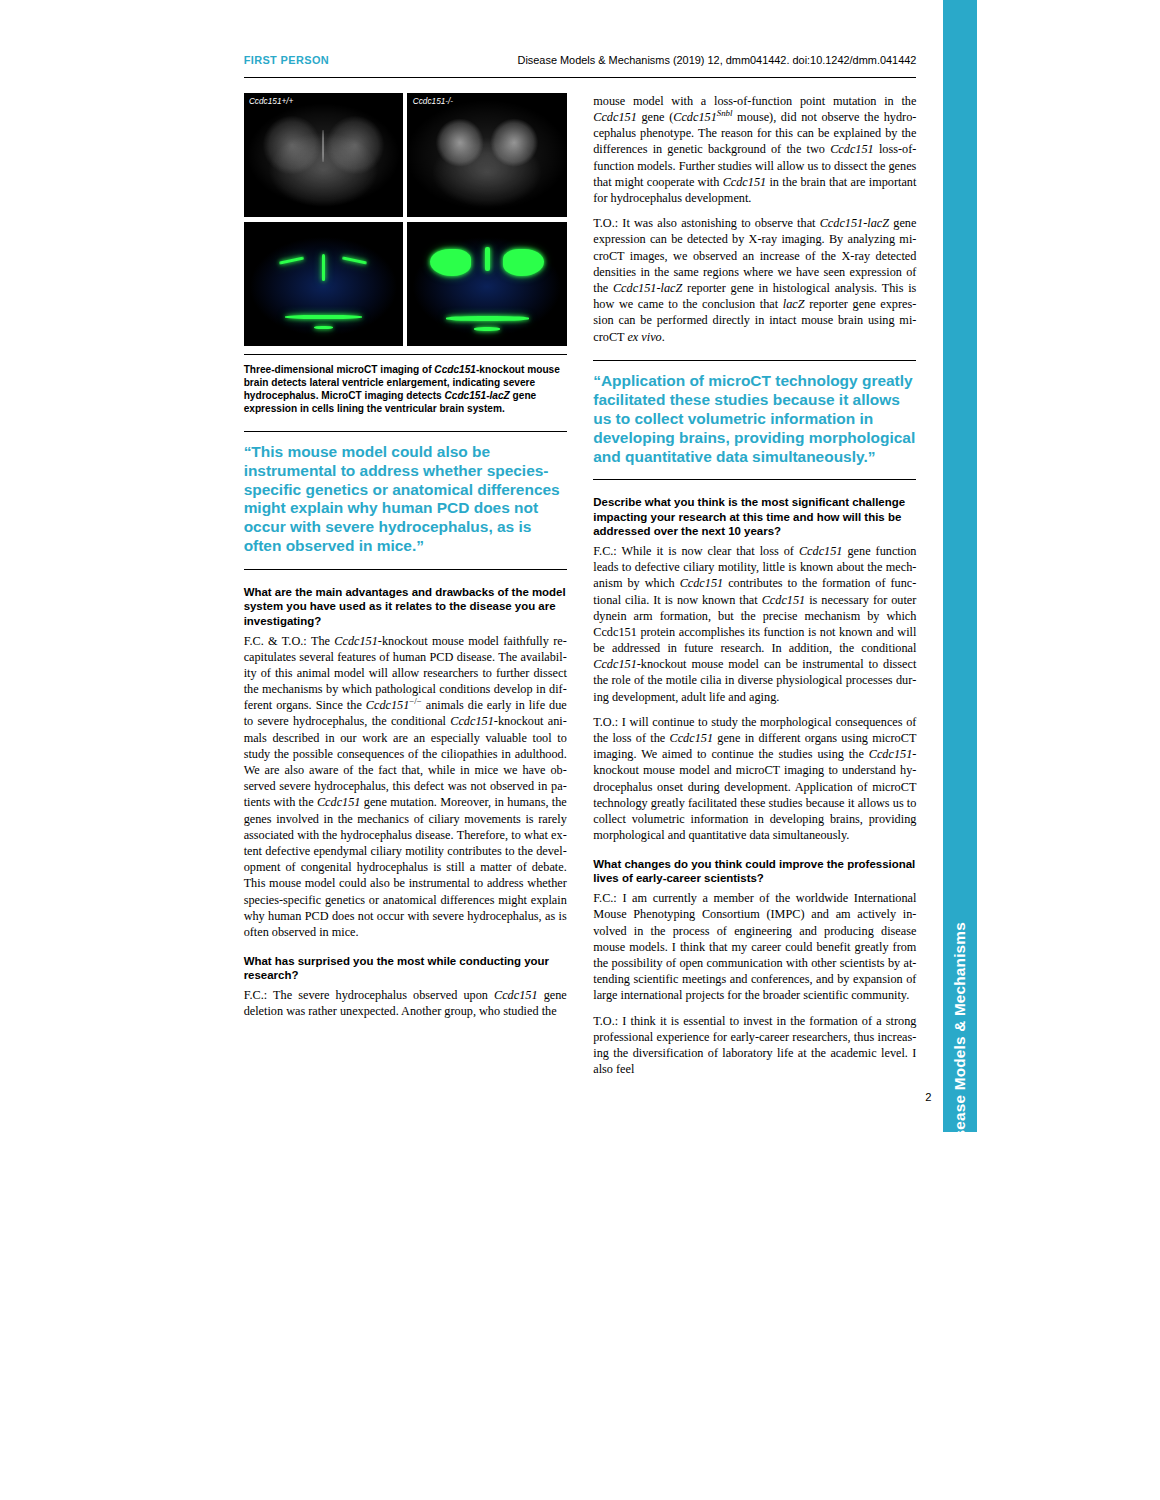Disease Models & Mechanisms
FIRST PERSON
Disease Models & Mechanisms (2019) 12, dmm041442. doi:10.1242/dmm.041442
Ccdc151+/+
Ccdc151-/-
Three-dimensional microCT imaging of Ccdc151-knockout mouse brain detects lateral ventricle enlargement, indicating severe hydrocephalus. MicroCT imaging detects Ccdc151-lacZ gene expression in cells lining the ventricular brain system.
“This mouse model could also be instrumental to address whether species-specific genetics or anatomical differences might explain why human PCD does not occur with severe hydrocephalus, as is often observed in mice.”
What are the main advantages and drawbacks of the model system you have used as it relates to the disease you are investigating?
F.C. & T.O.: The Ccdc151-knockout mouse model faithfully recapitulates several features of human PCD disease. The availability of this animal model will allow researchers to further dissect the mechanisms by which pathological conditions develop in different organs. Since the Ccdc151−/− animals die early in life due to severe hydrocephalus, the conditional Ccdc151-knockout animals described in our work are an especially valuable tool to study the possible consequences of the ciliopathies in adulthood. We are also aware of the fact that, while in mice we have observed severe hydrocephalus, this defect was not observed in patients with the Ccdc151 gene mutation. Moreover, in humans, the genes involved in the mechanics of ciliary movements is rarely associated with the hydrocephalus disease. Therefore, to what extent defective ependymal ciliary motility contributes to the development of congenital hydrocephalus is still a matter of debate. This mouse model could also be instrumental to address whether species-specific genetics or anatomical differences might explain why human PCD does not occur with severe hydrocephalus, as is often observed in mice.
What has surprised you the most while conducting your research?
F.C.: The severe hydrocephalus observed upon Ccdc151 gene deletion was rather unexpected. Another group, who studied the
mouse model with a loss-of-function point mutation in the Ccdc151 gene (Ccdc151Snbl mouse), did not observe the hydrocephalus phenotype. The reason for this can be explained by the differences in genetic background of the two Ccdc151 loss-of-function models. Further studies will allow us to dissect the genes that might cooperate with Ccdc151 in the brain that are important for hydrocephalus development.
T.O.: It was also astonishing to observe that Ccdc151-lacZ gene expression can be detected by X-ray imaging. By analyzing microCT images, we observed an increase of the X-ray detected densities in the same regions where we have seen expression of the Ccdc151-lacZ reporter gene in histological analysis. This is how we came to the conclusion that lacZ reporter gene expression can be performed directly in intact mouse brain using microCT ex vivo.
“Application of microCT technology greatly facilitated these studies because it allows us to collect volumetric information in developing brains, providing morphological and quantitative data simultaneously.”
Describe what you think is the most significant challenge impacting your research at this time and how will this be addressed over the next 10 years?
F.C.: While it is now clear that loss of Ccdc151 gene function leads to defective ciliary motility, little is known about the mechanism by which Ccdc151 contributes to the formation of functional cilia. It is now known that Ccdc151 is necessary for outer dynein arm formation, but the precise mechanism by which Ccdc151 protein accomplishes its function is not known and will be addressed in future research. In addition, the conditional Ccdc151-knockout mouse model can be instrumental to dissect the role of the motile cilia in diverse physiological processes during development, adult life and aging.
T.O.: I will continue to study the morphological consequences of the loss of the Ccdc151 gene in different organs using microCT imaging. We aimed to continue the studies using the Ccdc151-knockout mouse model and microCT imaging to understand hydrocephalus onset during development. Application of microCT technology greatly facilitated these studies because it allows us to collect volumetric information in developing brains, providing morphological and quantitative data simultaneously.
What changes do you think could improve the professional lives of early-career scientists?
F.C.: I am currently a member of the worldwide International Mouse Phenotyping Consortium (IMPC) and am actively involved in the process of engineering and producing disease mouse models. I think that my career could benefit greatly from the possibility of open communication with other scientists by attending scientific meetings and conferences, and by expansion of large international projects for the broader scientific community.
T.O.: I think it is essential to invest in the formation of a strong professional experience for early-career researchers, thus increasing the diversification of laboratory life at the academic level. I also feel
2